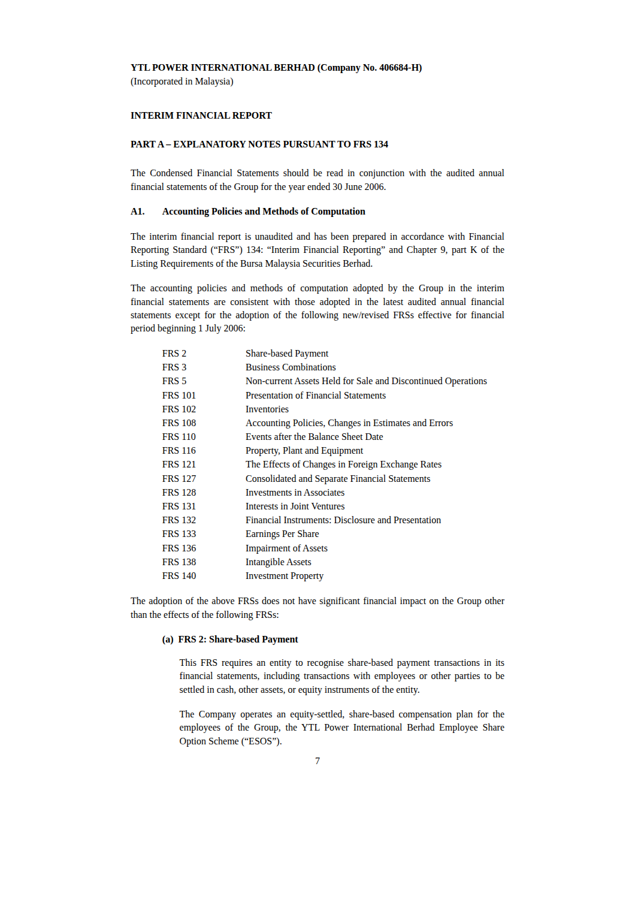YTL POWER INTERNATIONAL BERHAD (Company No. 406684-H)
(Incorporated in Malaysia)
INTERIM FINANCIAL REPORT
PART A – EXPLANATORY NOTES PURSUANT TO FRS 134
The Condensed Financial Statements should be read in conjunction with the audited annual financial statements of the Group for the year ended 30 June 2006.
A1.
Accounting Policies and Methods of Computation
The interim financial report is unaudited and has been prepared in accordance with Financial Reporting Standard (“FRS”) 134: “Interim Financial Reporting” and Chapter 9, part K of the Listing Requirements of the Bursa Malaysia Securities Berhad.
The accounting policies and methods of computation adopted by the Group in the interim financial statements are consistent with those adopted in the latest audited annual financial statements except for the adoption of the following new/revised FRSs effective for financial period beginning 1 July 2006:
| FRS 2 | Share-based Payment |
| FRS 3 | Business Combinations |
| FRS 5 | Non-current Assets Held for Sale and Discontinued Operations |
| FRS 101 | Presentation of Financial Statements |
| FRS 102 | Inventories |
| FRS 108 | Accounting Policies, Changes in Estimates and Errors |
| FRS 110 | Events after the Balance Sheet Date |
| FRS 116 | Property, Plant and Equipment |
| FRS 121 | The Effects of Changes in Foreign Exchange Rates |
| FRS 127 | Consolidated and Separate Financial Statements |
| FRS 128 | Investments in Associates |
| FRS 131 | Interests in Joint Ventures |
| FRS 132 | Financial Instruments: Disclosure and Presentation |
| FRS 133 | Earnings Per Share |
| FRS 136 | Impairment of Assets |
| FRS 138 | Intangible Assets |
| FRS 140 | Investment Property |
The adoption of the above FRSs does not have significant financial impact on the Group other than the effects of the following FRSs:
(a) FRS 2: Share-based Payment
This FRS requires an entity to recognise share-based payment transactions in its financial statements, including transactions with employees or other parties to be settled in cash, other assets, or equity instruments of the entity.
The Company operates an equity-settled, share-based compensation plan for the employees of the Group, the YTL Power International Berhad Employee Share Option Scheme (“ESOS”).
7